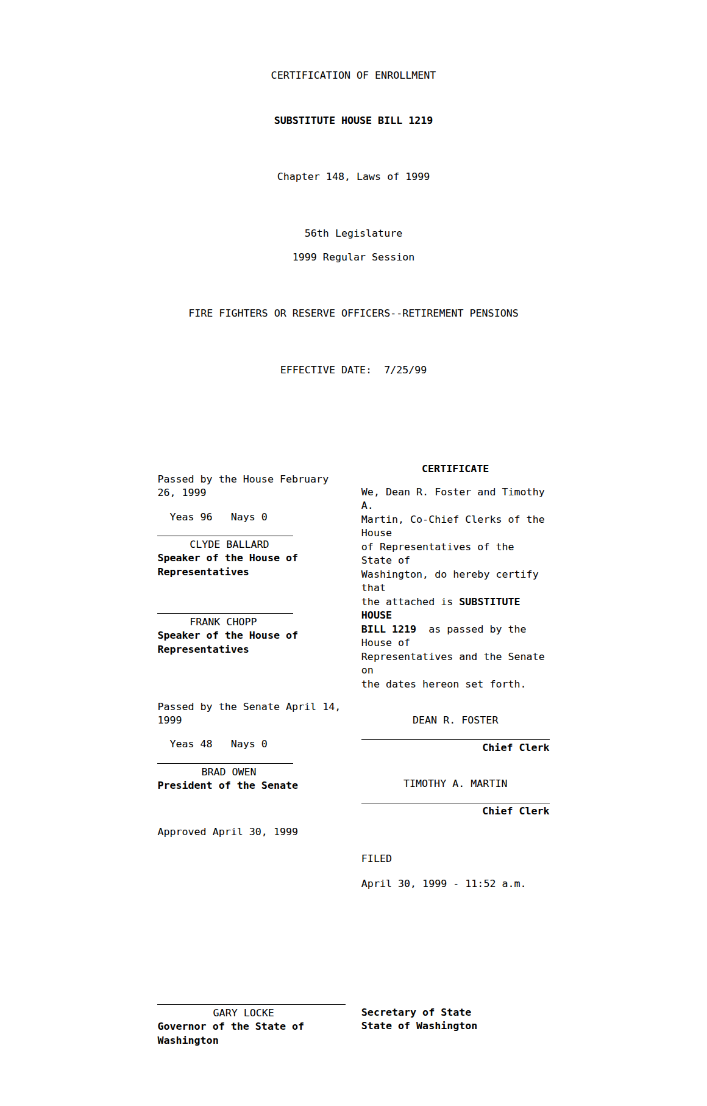CERTIFICATION OF ENROLLMENT
SUBSTITUTE HOUSE BILL 1219
Chapter 148, Laws of 1999
56th Legislature
1999 Regular Session
FIRE FIGHTERS OR RESERVE OFFICERS--RETIREMENT PENSIONS
EFFECTIVE DATE: 7/25/99
| Passed by the House February 26, 1999 Yeas 96 Nays 0 CLYDE BALLARD Speaker of the House of Representatives FRANK CHOPP Speaker of the House of Representatives Passed by the Senate April 14, 1999 Yeas 48 Nays 0 BRAD OWEN President of the Senate Approved April 30, 1999 | | CERTIFICATE We, Dean R. Foster and Timothy A. Martin, Co-Chief Clerks of the House of Representatives of the State of Washington, do hereby certify that the attached is SUBSTITUTE HOUSE BILL 1219 as passed by the House of Representatives and the Senate on the dates hereon set forth. DEAN R. FOSTER Chief Clerk TIMOTHY A. MARTIN Chief Clerk FILED April 30, 1999 - 11:52 a.m. |
| GARY LOCKE Governor of the State of Washington | | Secretary of State State of Washington |